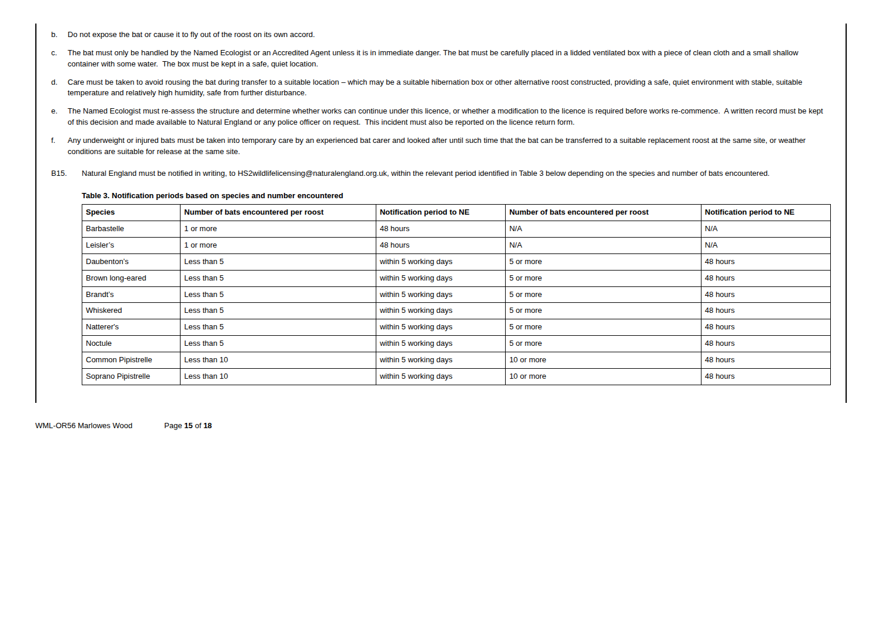b. Do not expose the bat or cause it to fly out of the roost on its own accord.
c. The bat must only be handled by the Named Ecologist or an Accredited Agent unless it is in immediate danger. The bat must be carefully placed in a lidded ventilated box with a piece of clean cloth and a small shallow container with some water. The box must be kept in a safe, quiet location.
d. Care must be taken to avoid rousing the bat during transfer to a suitable location – which may be a suitable hibernation box or other alternative roost constructed, providing a safe, quiet environment with stable, suitable temperature and relatively high humidity, safe from further disturbance.
e. The Named Ecologist must re-assess the structure and determine whether works can continue under this licence, or whether a modification to the licence is required before works re-commence. A written record must be kept of this decision and made available to Natural England or any police officer on request. This incident must also be reported on the licence return form.
f. Any underweight or injured bats must be taken into temporary care by an experienced bat carer and looked after until such time that the bat can be transferred to a suitable replacement roost at the same site, or weather conditions are suitable for release at the same site.
B15. Natural England must be notified in writing, to HS2wildlifelicensing@naturalengland.org.uk, within the relevant period identified in Table 3 below depending on the species and number of bats encountered.
Table 3. Notification periods based on species and number encountered
| Species | Number of bats encountered per roost | Notification period to NE | Number of bats encountered per roost | Notification period to NE |
| --- | --- | --- | --- | --- |
| Barbastelle | 1 or more | 48 hours | N/A | N/A |
| Leisler’s | 1 or more | 48 hours | N/A | N/A |
| Daubenton’s | Less than 5 | within 5 working days | 5 or more | 48 hours |
| Brown long-eared | Less than 5 | within 5 working days | 5 or more | 48 hours |
| Brandt’s | Less than 5 | within 5 working days | 5 or more | 48 hours |
| Whiskered | Less than 5 | within 5 working days | 5 or more | 48 hours |
| Natterer's | Less than 5 | within 5 working days | 5 or more | 48 hours |
| Noctule | Less than 5 | within 5 working days | 5 or more | 48 hours |
| Common Pipistrelle | Less than 10 | within 5 working days | 10 or more | 48 hours |
| Soprano Pipistrelle | Less than 10 | within 5 working days | 10 or more | 48 hours |
WML-OR56 Marlowes Wood Page 15 of 18